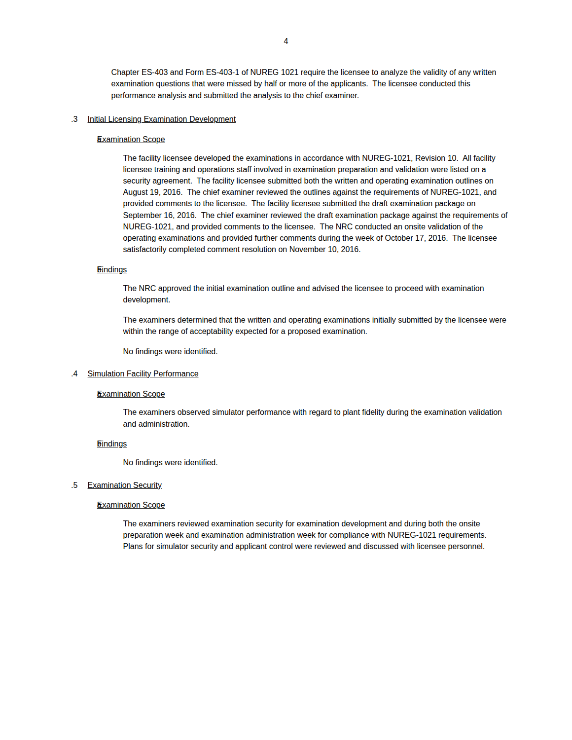4
Chapter ES-403 and Form ES-403-1 of NUREG 1021 require the licensee to analyze the validity of any written examination questions that were missed by half or more of the applicants. The licensee conducted this performance analysis and submitted the analysis to the chief examiner.
.3 Initial Licensing Examination Development
a. Examination Scope
The facility licensee developed the examinations in accordance with NUREG-1021, Revision 10. All facility licensee training and operations staff involved in examination preparation and validation were listed on a security agreement. The facility licensee submitted both the written and operating examination outlines on August 19, 2016. The chief examiner reviewed the outlines against the requirements of NUREG-1021, and provided comments to the licensee. The facility licensee submitted the draft examination package on September 16, 2016. The chief examiner reviewed the draft examination package against the requirements of NUREG-1021, and provided comments to the licensee. The NRC conducted an onsite validation of the operating examinations and provided further comments during the week of October 17, 2016. The licensee satisfactorily completed comment resolution on November 10, 2016.
b. Findings
The NRC approved the initial examination outline and advised the licensee to proceed with examination development.
The examiners determined that the written and operating examinations initially submitted by the licensee were within the range of acceptability expected for a proposed examination.
No findings were identified.
.4 Simulation Facility Performance
a. Examination Scope
The examiners observed simulator performance with regard to plant fidelity during the examination validation and administration.
b. Findings
No findings were identified.
.5 Examination Security
a. Examination Scope
The examiners reviewed examination security for examination development and during both the onsite preparation week and examination administration week for compliance with NUREG-1021 requirements. Plans for simulator security and applicant control were reviewed and discussed with licensee personnel.